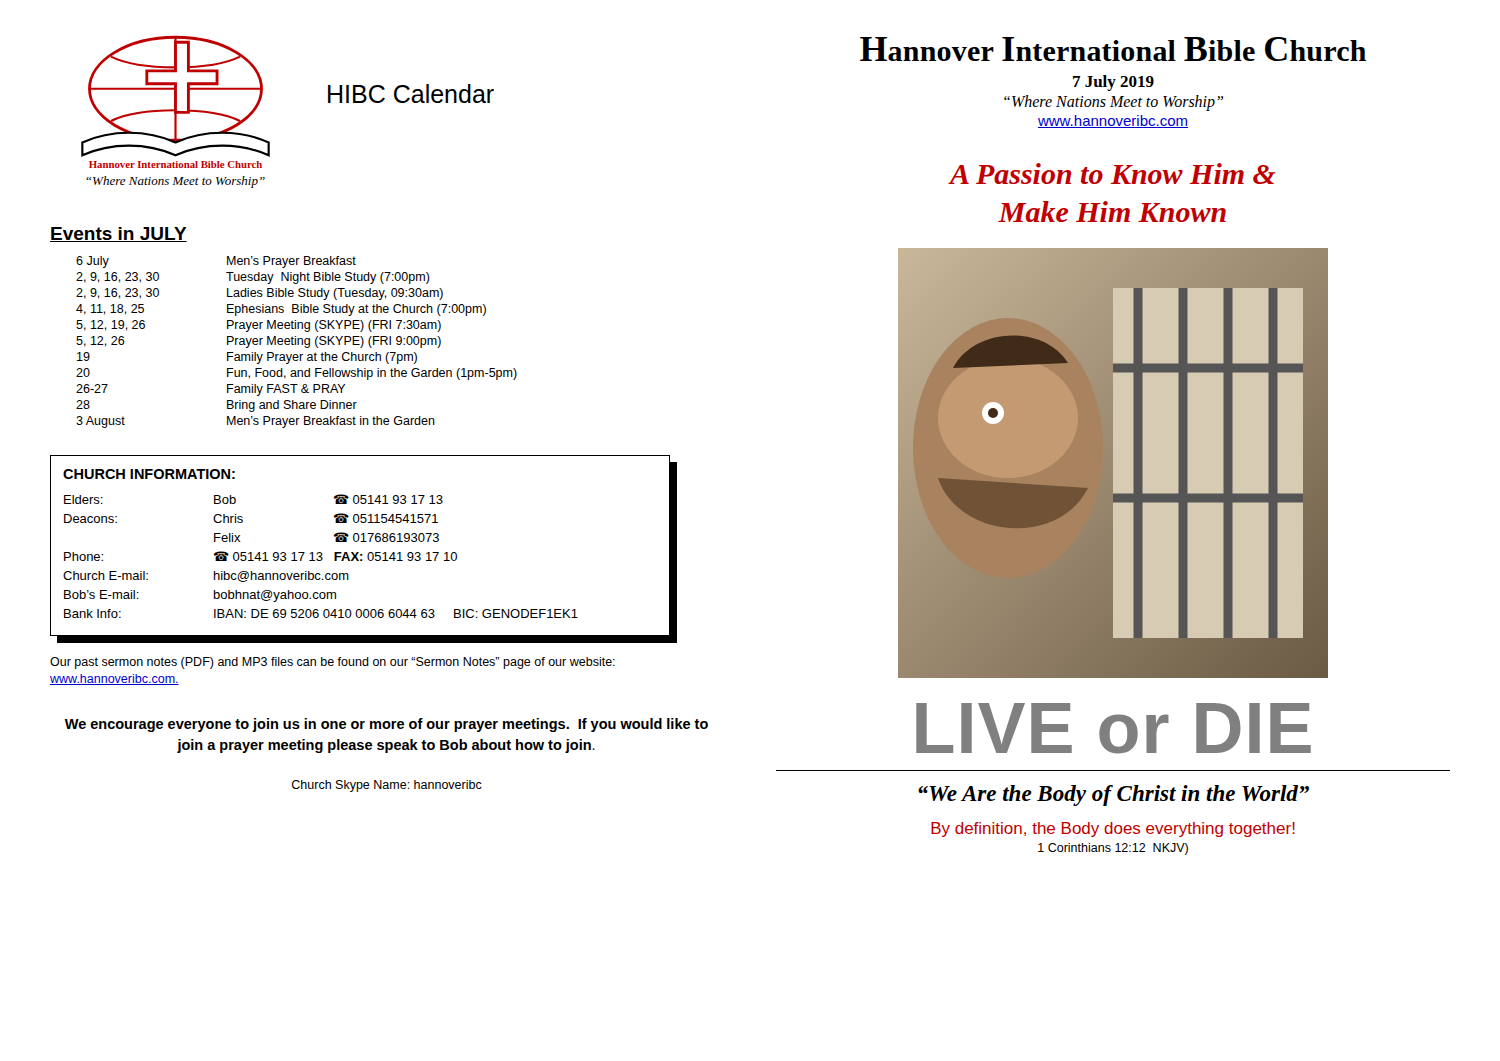“Where Nations Meet to Worship”
HIBC Calendar
Events in JULY
| 6 July | Men’s Prayer Breakfast |
| 2, 9, 16, 23, 30 | Tuesday Night Bible Study (7:00pm) |
| 2, 9, 16, 23, 30 | Ladies Bible Study (Tuesday, 09:30am) |
| 4, 11, 18, 25 | Ephesians Bible Study at the Church (7:00pm) |
| 5, 12, 19, 26 | Prayer Meeting (SKYPE) (FRI 7:30am) |
| 5, 12, 26 | Prayer Meeting (SKYPE) (FRI 9:00pm) |
| 19 | Family Prayer at the Church (7pm) |
| 20 | Fun, Food, and Fellowship in the Garden (1pm-5pm) |
| 26-27 | Family FAST & PRAY |
| 28 | Bring and Share Dinner |
| 3 August | Men’s Prayer Breakfast in the Garden |
CHURCH INFORMATION:
| Elders: | Bob | ☎ 05141 93 17 13 |
| Deacons: | Chris | ☎ 051154541571 |
| | Felix | ☎ 017686193073 |
| Phone: | ☎ 05141 93 17 13 FAX: 05141 93 17 10 |
| Church E-mail: | hibc@hannoveribc.com |
| Bob’s E-mail: | bobhnat@yahoo.com |
| Bank Info: | IBAN: DE 69 5206 0410 0006 6044 63 BIC: GENODEF1EK1 |
Our past sermon notes (PDF) and MP3 files can be found on our “Sermon Notes” page of our website: www.hannoveribc.com.
We encourage everyone to join us in one or more of our prayer meetings. If you would like to join a prayer meeting please speak to Bob about how to join.
Church Skype Name: hannoveribc
Hannover International Bible Church
7 July 2019
“Where Nations Meet to Worship”
www.hannoveribc.com
A Passion to Know Him &
Make Him Known
LIVE or DIE
“We Are the Body of Christ in the World”
By definition, the Body does everything together!
1 Corinthians 12:12 NKJV)